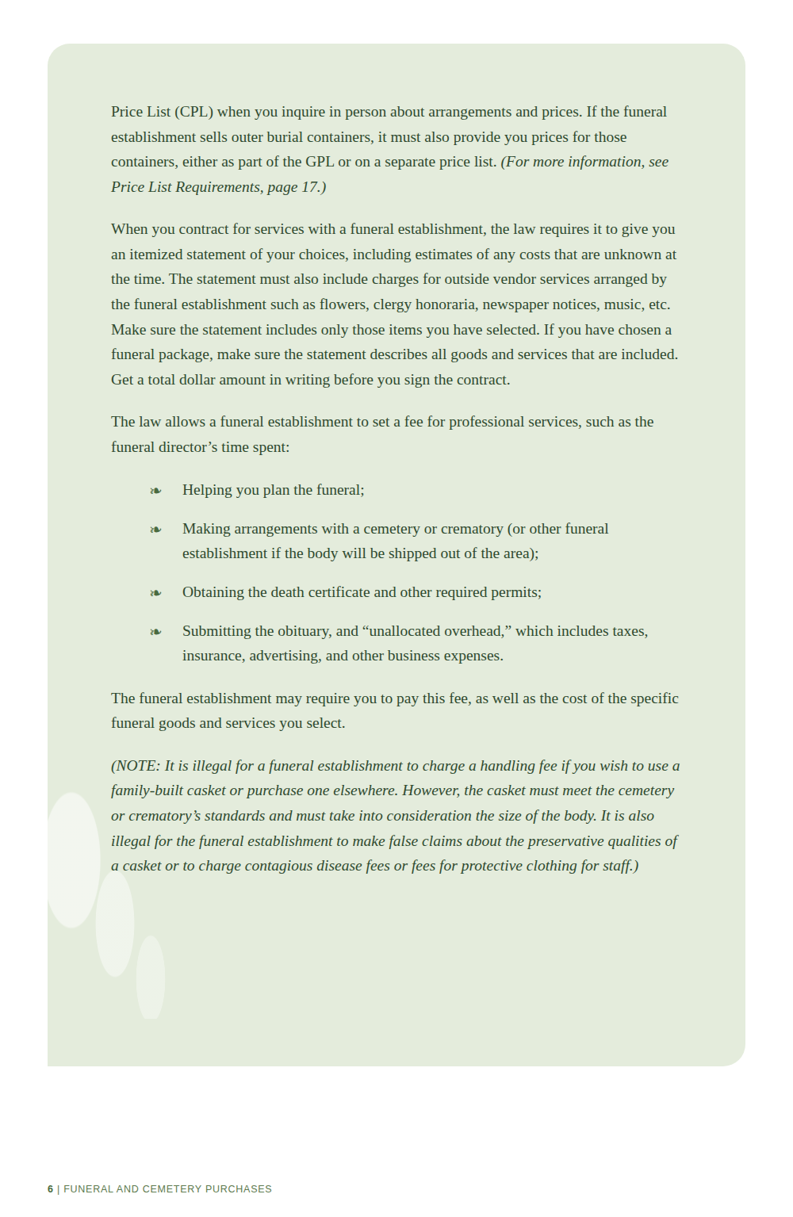Price List (CPL) when you inquire in person about arrangements and prices. If the funeral establishment sells outer burial containers, it must also provide you prices for those containers, either as part of the GPL or on a separate price list. (For more information, see Price List Requirements, page 17.)
When you contract for services with a funeral establishment, the law requires it to give you an itemized statement of your choices, including estimates of any costs that are unknown at the time. The statement must also include charges for outside vendor services arranged by the funeral establishment such as flowers, clergy honoraria, newspaper notices, music, etc. Make sure the statement includes only those items you have selected. If you have chosen a funeral package, make sure the statement describes all goods and services that are included. Get a total dollar amount in writing before you sign the contract.
The law allows a funeral establishment to set a fee for professional services, such as the funeral director’s time spent:
Helping you plan the funeral;
Making arrangements with a cemetery or crematory (or other funeral establishment if the body will be shipped out of the area);
Obtaining the death certificate and other required permits;
Submitting the obituary, and “unallocated overhead,” which includes taxes, insurance, advertising, and other business expenses.
The funeral establishment may require you to pay this fee, as well as the cost of the specific funeral goods and services you select.
(NOTE: It is illegal for a funeral establishment to charge a handling fee if you wish to use a family-built casket or purchase one elsewhere. However, the casket must meet the cemetery or crematory’s standards and must take into consideration the size of the body. It is also illegal for the funeral establishment to make false claims about the preservative qualities of a casket or to charge contagious disease fees or fees for protective clothing for staff.)
6 | FUNERAL AND CEMETERY PURCHASES